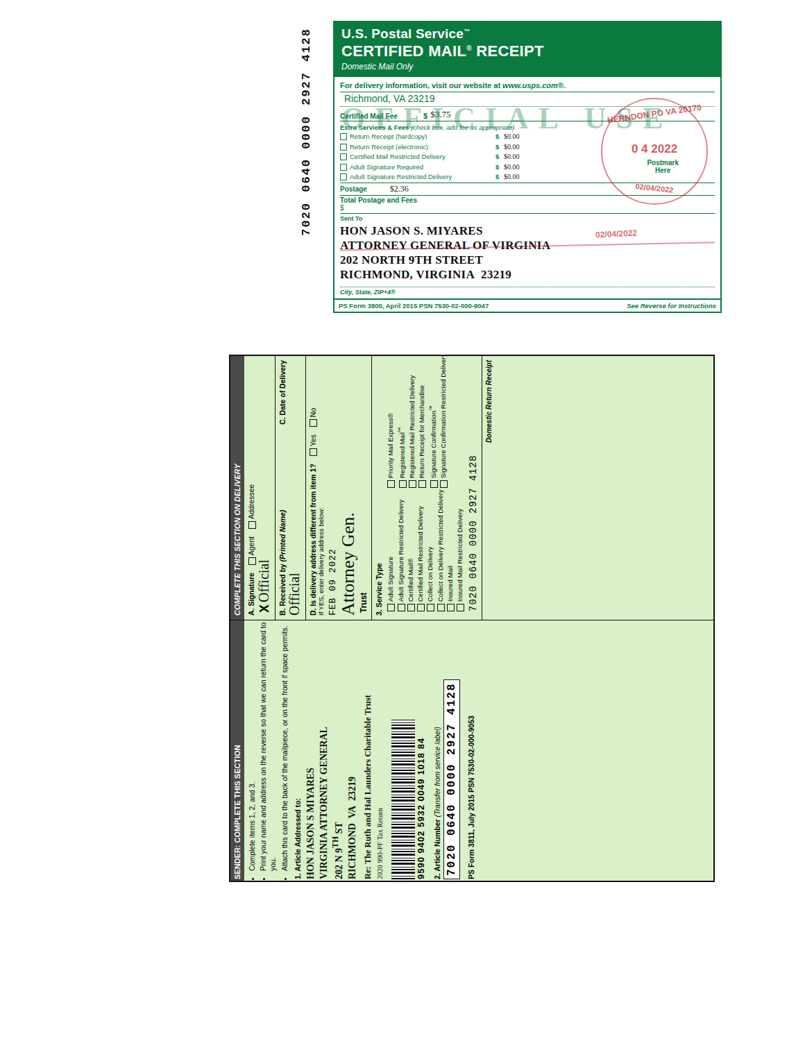4128 2927 0000 0640 7020
U.S. Postal Service™
CERTIFIED MAIL® RECEIPT
Domestic Mail Only
OFFICIAL USE
HERNDON PO VA 20170
0 4 2022
02/04/2022
For delivery information, visit our website at www.usps.com®.
Richmond, VA 23219
Certified Mail Fee $ $3.75
Extra Services & Fees (check box, add fee as appropriate)
Return Receipt (hardcopy)$$0.00
Return Receipt (electronic)$$0.00
Certified Mail Restricted Delivery$$0.00
Adult Signature Required$$0.00
Adult Signature Restricted Delivery$$0.00
Postmark
Here
Postage $2.36
Total Postage and Fees
$
Sent To
HON JASON S. MIYARES
ATTORNEY GENERAL OF VIRGINIA
202 NORTH 9TH STREET
RICHMOND, VIRGINIA 23219
City, State, ZIP+4®
02/04/2022
PS Form 3800, April 2015 PSN 7530-02-000-9047 See Reverse for Instructions
SENDER: COMPLETE THIS SECTION
Complete items 1, 2, and 3.
Print your name and address on the reverse so that we can return the card to you.
Attach this card to the back of the mailpiece, or on the front if space permits.
1. Article Addressed to:
HON JASON S MIYARES
VIRGINIA ATTORNEY GENERAL
202 N 9TH ST
RICHMOND VA 23219
Re: The Ruth and Hal Launders Charitable Trust
2020 990-PF Tax Return
9590 9402 5932 0049 1018 84
2. Article Number (Transfer from service label)
7020 0640 0000 2927 4128
PS Form 3811, July 2015 PSN 7530-02-000-9053
COMPLETE THIS SECTION ON DELIVERY
A. Signature Agent Addressee
X Official
B. Received by (Printed Name) C. Date of Delivery
Official
D. Is delivery address different from item 1? Yes No
If YES, enter delivery address below:
FEB 09 2022
Attorney Gen.
Trust
3. Service Type
Adult Signature
Adult Signature Restricted Delivery
Certified Mail®
Certified Mail Restricted Delivery
Collect on Delivery
Collect on Delivery Restricted Delivery
Insured Mail
Insured Mail Restricted Delivery
Priority Mail Express®
Registered Mail™
Registered Mail Restricted Delivery
Return Receipt for Merchandise
Signature Confirmation™
Signature Confirmation Restricted Delivery
7020 0640 0000 2927 4128
Domestic Return Receipt